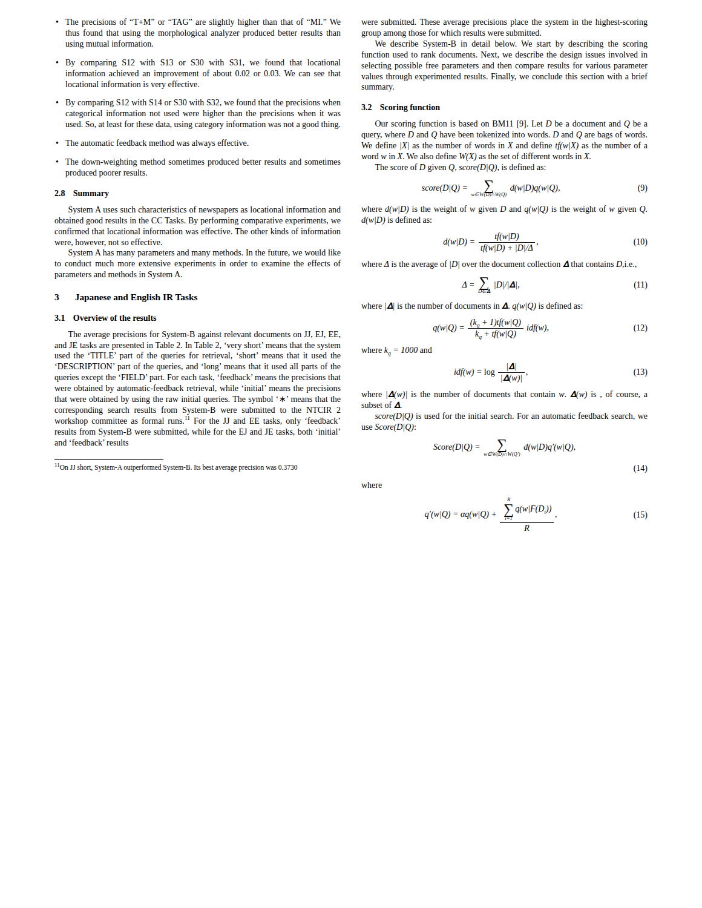The precisions of “T+M” or “TAG” are slightly higher than that of “MI.” We thus found that using the morphological analyzer produced better results than using mutual information.
By comparing S12 with S13 or S30 with S31, we found that locational information achieved an improvement of about 0.02 or 0.03. We can see that locational information is very effective.
By comparing S12 with S14 or S30 with S32, we found that the precisions when categorical information not used were higher than the precisions when it was used. So, at least for these data, using category information was not a good thing.
The automatic feedback method was always effective.
The down-weighting method sometimes produced better results and sometimes produced poorer results.
2.8 Summary
System A uses such characteristics of newspapers as locational information and obtained good results in the CC Tasks. By performing comparative experiments, we confirmed that locational information was effective. The other kinds of information were, however, not so effective.
System A has many parameters and many methods. In the future, we would like to conduct much more extensive experiments in order to examine the effects of parameters and methods in System A.
3 Japanese and English IR Tasks
3.1 Overview of the results
The average precisions for System-B against relevant documents on JJ, EJ, EE, and JE tasks are presented in Table 2. In Table 2, ‘very short’ means that the system used the ‘TITLE’ part of the queries for retrieval, ‘short’ means that it used the ‘DESCRIPTION’ part of the queries, and ‘long’ means that it used all parts of the queries except the ‘FIELD’ part. For each task, ‘feedback’ means the precisions that were obtained by automatic-feedback retrieval, while ‘initial’ means the precisions that were obtained by using the raw initial queries. The symbol ‘∗’ means that the corresponding search results from System-B were submitted to the NTCIR 2 workshop committee as formal runs.11 For the JJ and EE tasks, only ‘feedback’ results from System-B were submitted, while for the EJ and JE tasks, both ‘initial’ and ‘feedback’ results
11On JJ short, System-A outperformed System-B. Its best average precision was 0.3730
were submitted. These average precisions place the system in the highest-scoring group among those for which results were submitted.
We describe System-B in detail below. We start by describing the scoring function used to rank documents. Next, we describe the design issues involved in selecting possible free parameters and then compare results for various parameter values through experimented results. Finally, we conclude this section with a brief summary.
3.2 Scoring function
Our scoring function is based on BM11 [9]. Let D be a document and Q be a query, where D and Q have been tokenized into words. D and Q are bags of words. We define |X| as the number of words in X and define tf(w|X) as the number of a word w in X. We also define W(X) as the set of different words in X.
The score of D given Q, score(D|Q), is defined as:
score(D|Q) = ∑w∈W(D)∩W(Q) d(w|D)q(w|Q),
(9)
where d(w|D) is the weight of w given D and q(w|Q) is the weight of w given Q. d(w|D) is defined as:
d(w|D) = tf(w|D) tf(w|D) + |D|/Δ ,
(10)
where Δ is the average of |D| over the document collection 𝚫 that contains D,i.e.,
Δ = ∑D∈𝚫 |D|/|𝚫|,
(11)
where |𝚫| is the number of documents in 𝚫. q(w|Q) is defined as:
q(w|Q) = (kq + 1)tf(w|Q) kq + tf(w|Q) idf(w),
(12)
where kq = 1000 and
idf(w) = log |𝚫| |𝚫(w)| ,
(13)
where |𝚫(w)| is the number of documents that contain w. 𝚫(w) is , of course, a subset of 𝚫.
score(D|Q) is used for the initial search. For an automatic feedback search, we use Score(D|Q):
Score(D|Q) = ∑w∈W(D)∩W(Q′) d(w|D)q′(w|Q),
(14)
where
q′(w|Q) = αq(w|Q) + R∑i=1 q(w|F(Di)) R ,
(15)